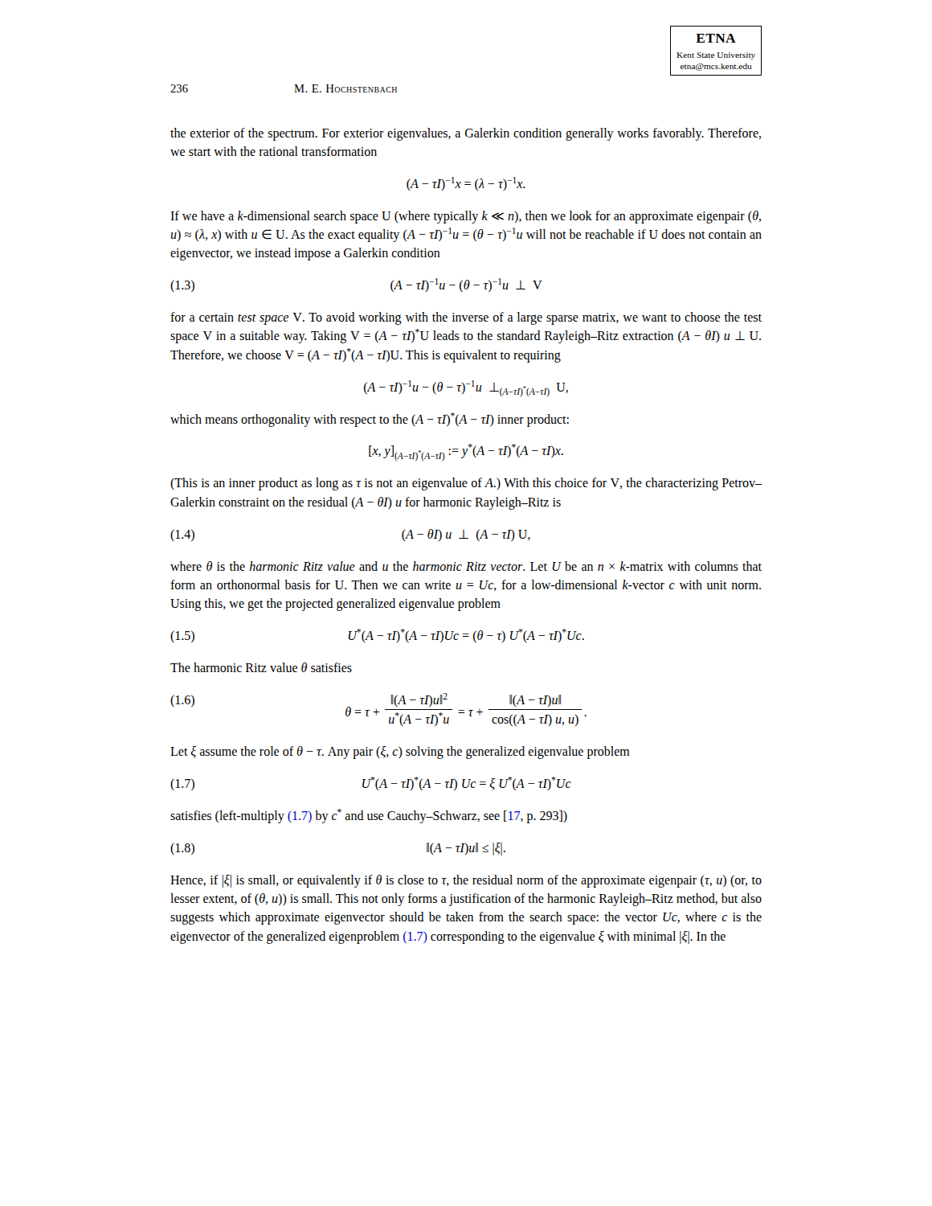ETNA Kent State University
etna@mcs.kent.edu
236 M. E. Hochstenbach
the exterior of the spectrum. For exterior eigenvalues, a Galerkin condition generally works favorably. Therefore, we start with the rational transformation
(A − τI)−1x = (λ − τ)−1x.
If we have a k-dimensional search space U (where typically k ≪ n), then we look for an approximate eigenpair (θ, u) ≈ (λ, x) with u ∈ U. As the exact equality (A − τI)−1u = (θ − τ)−1u will not be reachable if U does not contain an eigenvector, we instead impose a Galerkin condition
(1.3) (A − τI)−1u − (θ − τ)−1u ⊥ V
for a certain test space V. To avoid working with the inverse of a large sparse matrix, we want to choose the test space V in a suitable way. Taking V = (A − τI)*U leads to the standard Rayleigh–Ritz extraction (A − θI) u ⊥ U. Therefore, we choose V = (A − τI)*(A − τI)U. This is equivalent to requiring
(A − τI)−1u − (θ − τ)−1u ⊥(A−τI)*(A−τI) U,
which means orthogonality with respect to the (A − τI)*(A − τI) inner product:
[x, y](A−τI)*(A−τI) := y*(A − τI)*(A − τI)x.
(This is an inner product as long as τ is not an eigenvalue of A.) With this choice for V, the characterizing Petrov–Galerkin constraint on the residual (A − θI) u for harmonic Rayleigh–Ritz is
(1.4) (A − θI) u ⊥ (A − τI) U,
where θ is the harmonic Ritz value and u the harmonic Ritz vector. Let U be an n × k-matrix with columns that form an orthonormal basis for U. Then we can write u = Uc, for a low-dimensional k-vector c with unit norm. Using this, we get the projected generalized eigenvalue problem
(1.5) U*(A − τI)*(A − τI)Uc = (θ − τ) U*(A − τI)*Uc.
The harmonic Ritz value θ satisfies
(1.6) θ = τ + ‖(A − τI)u‖2 u*(A − τI)*u = τ + ‖(A − τI)u‖cos((A − τI) u, u).
Let ξ assume the role of θ − τ. Any pair (ξ, c) solving the generalized eigenvalue problem
(1.7) U*(A − τI)*(A − τI) Uc = ξ U*(A − τI)*Uc
satisfies (left-multiply (1.7) by c* and use Cauchy–Schwarz, see [17, p. 293])
(1.8) ‖(A − τI)u‖ ≤ |ξ|.
Hence, if |ξ| is small, or equivalently if θ is close to τ, the residual norm of the approximate eigenpair (τ, u) (or, to lesser extent, of (θ, u)) is small. This not only forms a justification of the harmonic Rayleigh–Ritz method, but also suggests which approximate eigenvector should be taken from the search space: the vector Uc, where c is the eigenvector of the generalized eigenproblem (1.7) corresponding to the eigenvalue ξ with minimal |ξ|. In the